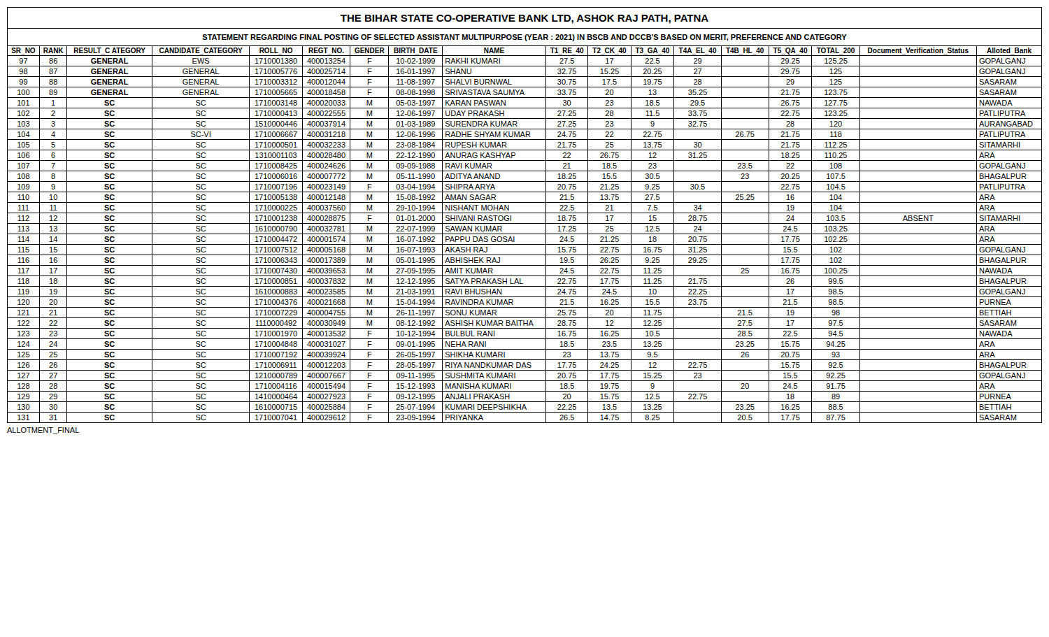THE BIHAR STATE CO-OPERATIVE BANK LTD, ASHOK RAJ PATH, PATNA
STATEMENT REGARDING FINAL POSTING OF SELECTED ASSISTANT MULTIPURPOSE (YEAR : 2021) IN BSCB AND DCCB'S BASED ON MERIT, PREFERENCE AND CATEGORY
| SR_NO | RANK | RESULT_C ATEGORY | CANDIDATE_CATEGORY | ROLL_NO | REGT_NO. | GENDER | BIRTH_DATE | NAME | T1_RE_40 | T2_CK_40 | T3_GA_40 | T4A_EL_40 | T4B_HL_40 | T5_QA_40 | TOTAL_200 | Document_Verification_Status | Alloted_Bank |
| --- | --- | --- | --- | --- | --- | --- | --- | --- | --- | --- | --- | --- | --- | --- | --- | --- | --- |
| 97 | 86 | GENERAL | EWS | 1710001380 | 400013254 | F | 10-02-1999 | RAKHI KUMARI | 27.5 | 17 | 22.5 | 29 | | 29.25 | 125.25 | | GOPALGANJ |
| 98 | 87 | GENERAL | GENERAL | 1710005776 | 400025714 | F | 16-01-1997 | SHANU | 32.75 | 15.25 | 20.25 | 27 | | 29.75 | 125 | | GOPALGANJ |
| 99 | 88 | GENERAL | GENERAL | 1710003312 | 400012044 | F | 11-08-1997 | SHALVI BURNWAL | 30.75 | 17.5 | 19.75 | 28 | | 29 | 125 | | SASARAM |
| 100 | 89 | GENERAL | GENERAL | 1710005665 | 400018458 | F | 08-08-1998 | SRIVASTAVA SAUMYA | 33.75 | 20 | 13 | 35.25 | | 21.75 | 123.75 | | SASARAM |
| 101 | 1 | SC | SC | 1710003148 | 400020033 | M | 05-03-1997 | KARAN PASWAN | 30 | 23 | 18.5 | 29.5 | | 26.75 | 127.75 | | NAWADA |
| 102 | 2 | SC | SC | 1710000413 | 400022555 | M | 12-06-1997 | UDAY PRAKASH | 27.25 | 28 | 11.5 | 33.75 | | 22.75 | 123.25 | | PATLIPUTRA |
| 103 | 3 | SC | SC | 1510000446 | 400037914 | M | 01-03-1989 | SURENDRA KUMAR | 27.25 | 23 | 9 | 32.75 | | 28 | 120 | | AURANGABAD |
| 104 | 4 | SC | SC-VI | 1710006667 | 400031218 | M | 12-06-1996 | RADHE SHYAM KUMAR | 24.75 | 22 | 22.75 | | 26.75 | 21.75 | 118 | | PATLIPUTRA |
| 105 | 5 | SC | SC | 1710000501 | 400032233 | M | 23-08-1984 | RUPESH KUMAR | 21.75 | 25 | 13.75 | 30 | | 21.75 | 112.25 | | SITAMARHI |
| 106 | 6 | SC | SC | 1310001103 | 400028480 | M | 22-12-1990 | ANURAG KASHYAP | 22 | 26.75 | 12 | 31.25 | | 18.25 | 110.25 | | ARA |
| 107 | 7 | SC | SC | 1710008425 | 400024626 | M | 09-09-1988 | RAVI KUMAR | 21 | 18.5 | 23 | | 23.5 | 22 | 108 | | GOPALGANJ |
| 108 | 8 | SC | SC | 1710006016 | 400007772 | M | 05-11-1990 | ADITYA ANAND | 18.25 | 15.5 | 30.5 | | 23 | 20.25 | 107.5 | | BHAGALPUR |
| 109 | 9 | SC | SC | 1710007196 | 400023149 | F | 03-04-1994 | SHIPRA ARYA | 20.75 | 21.25 | 9.25 | 30.5 | | 22.75 | 104.5 | | PATLIPUTRA |
| 110 | 10 | SC | SC | 1710005138 | 400012148 | M | 15-08-1992 | AMAN SAGAR | 21.5 | 13.75 | 27.5 | | 25.25 | 16 | 104 | | ARA |
| 111 | 11 | SC | SC | 1710000225 | 400037560 | M | 29-10-1994 | NISHANT MOHAN | 22.5 | 21 | 7.5 | 34 | | 19 | 104 | | ARA |
| 112 | 12 | SC | SC | 1710001238 | 400028875 | F | 01-01-2000 | SHIVANI RASTOGI | 18.75 | 17 | 15 | 28.75 | | 24 | 103.5 | ABSENT | SITAMARHI |
| 113 | 13 | SC | SC | 1610000790 | 400032781 | M | 22-07-1999 | SAWAN KUMAR | 17.25 | 25 | 12.5 | 24 | | 24.5 | 103.25 | | ARA |
| 114 | 14 | SC | SC | 1710004472 | 400001574 | M | 16-07-1992 | PAPPU DAS GOSAI | 24.5 | 21.25 | 18 | 20.75 | | 17.75 | 102.25 | | ARA |
| 115 | 15 | SC | SC | 1710007512 | 400005168 | M | 16-07-1993 | AKASH RAJ | 15.75 | 22.75 | 16.75 | 31.25 | | 15.5 | 102 | | GOPALGANJ |
| 116 | 16 | SC | SC | 1710006343 | 400017389 | M | 05-01-1995 | ABHISHEK RAJ | 19.5 | 26.25 | 9.25 | 29.25 | | 17.75 | 102 | | BHAGALPUR |
| 117 | 17 | SC | SC | 1710007430 | 400039653 | M | 27-09-1995 | AMIT KUMAR | 24.5 | 22.75 | 11.25 | | 25 | 16.75 | 100.25 | | NAWADA |
| 118 | 18 | SC | SC | 1710000851 | 400037832 | M | 12-12-1995 | SATYA PRAKASH LAL | 22.75 | 17.75 | 11.25 | 21.75 | | 26 | 99.5 | | BHAGALPUR |
| 119 | 19 | SC | SC | 1610000883 | 400023585 | M | 21-03-1991 | RAVI BHUSHAN | 24.75 | 24.5 | 10 | 22.25 | | 17 | 98.5 | | GOPALGANJ |
| 120 | 20 | SC | SC | 1710004376 | 400021668 | M | 15-04-1994 | RAVINDRA KUMAR | 21.5 | 16.25 | 15.5 | 23.75 | | 21.5 | 98.5 | | PURNEA |
| 121 | 21 | SC | SC | 1710007229 | 400004755 | M | 26-11-1997 | SONU KUMAR | 25.75 | 20 | 11.75 | | 21.5 | 19 | 98 | | BETTIAH |
| 122 | 22 | SC | SC | 1110000492 | 400030949 | M | 08-12-1992 | ASHISH KUMAR BAITHA | 28.75 | 12 | 12.25 | | 27.5 | 17 | 97.5 | | SASARAM |
| 123 | 23 | SC | SC | 1710001970 | 400013532 | F | 10-12-1994 | BULBUL RANI | 16.75 | 16.25 | 10.5 | | 28.5 | 22.5 | 94.5 | | NAWADA |
| 124 | 24 | SC | SC | 1710004848 | 400031027 | F | 09-01-1995 | NEHA RANI | 18.5 | 23.5 | 13.25 | | 23.25 | 15.75 | 94.25 | | ARA |
| 125 | 25 | SC | SC | 1710007192 | 400039924 | F | 26-05-1997 | SHIKHA KUMARI | 23 | 13.75 | 9.5 | | 26 | 20.75 | 93 | | ARA |
| 126 | 26 | SC | SC | 1710006911 | 400012203 | F | 28-05-1997 | RIYA NANDKUMAR DAS | 17.75 | 24.25 | 12 | 22.75 | | 15.75 | 92.5 | | BHAGALPUR |
| 127 | 27 | SC | SC | 1210000789 | 400007667 | F | 09-11-1995 | SUSHMITA KUMARI | 20.75 | 17.75 | 15.25 | 23 | | 15.5 | 92.25 | | GOPALGANJ |
| 128 | 28 | SC | SC | 1710004116 | 400015494 | F | 15-12-1993 | MANISHA KUMARI | 18.5 | 19.75 | 9 | | 20 | 24.5 | 91.75 | | ARA |
| 129 | 29 | SC | SC | 1410000464 | 400027923 | F | 09-12-1995 | ANJALI PRAKASH | 20 | 15.75 | 12.5 | 22.75 | | 18 | 89 | | PURNEA |
| 130 | 30 | SC | SC | 1610000715 | 400025884 | F | 25-07-1994 | KUMARI DEEPSHIKHA | 22.25 | 13.5 | 13.25 | | 23.25 | 16.25 | 88.5 | | BETTIAH |
| 131 | 31 | SC | SC | 1710007041 | 400029612 | F | 23-09-1994 | PRIYANKA | 26.5 | 14.75 | 8.25 | | 20.5 | 17.75 | 87.75 | | SASARAM |
ALLOTMENT_FINAL